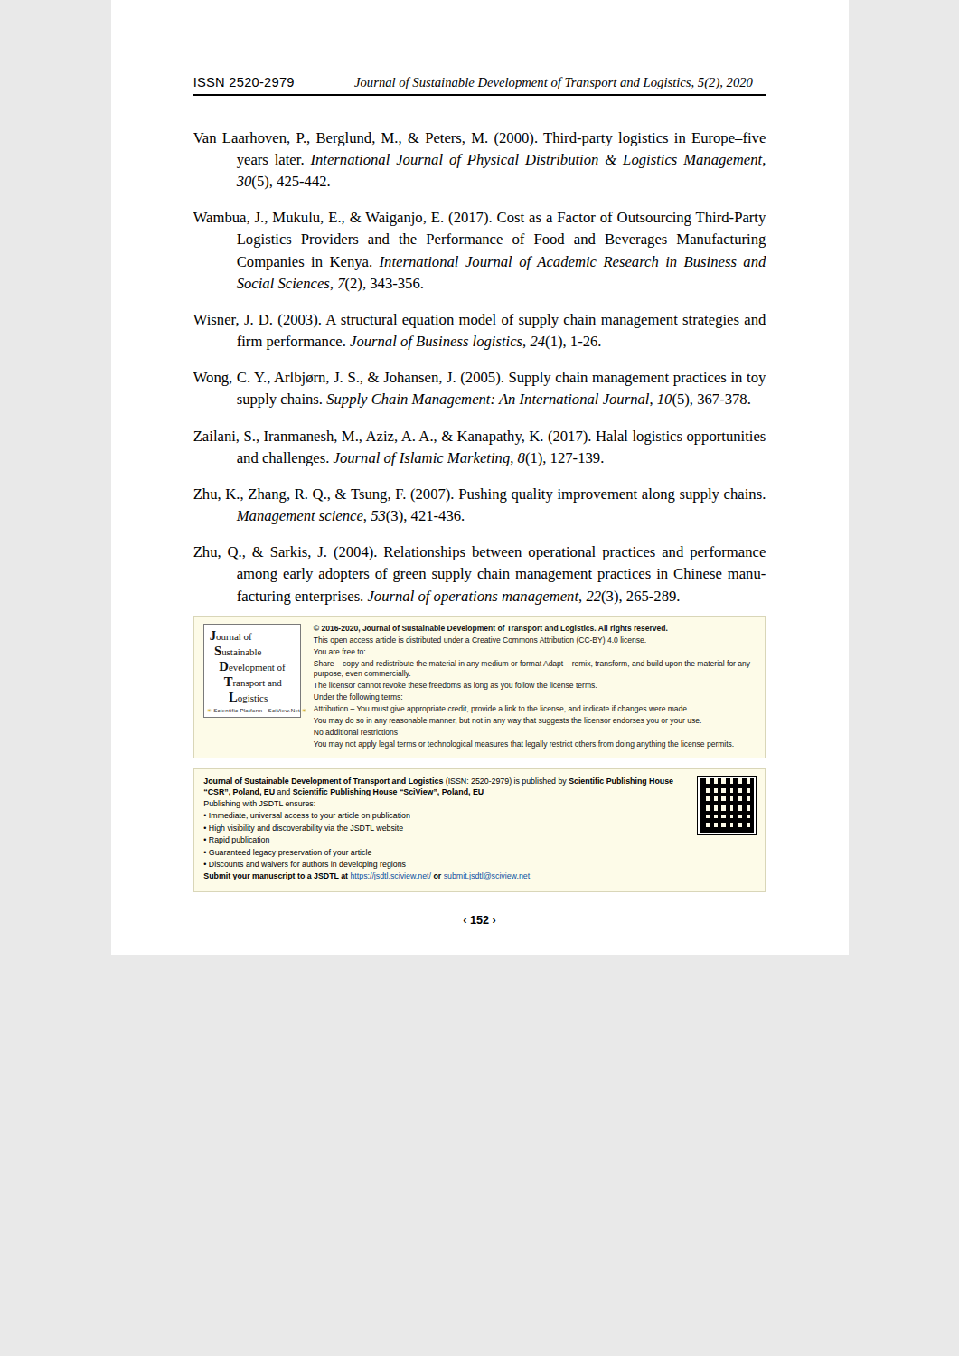ISSN 2520-2979 Journal of Sustainable Development of Transport and Logistics, 5(2), 2020
Van Laarhoven, P., Berglund, M., & Peters, M. (2000). Third-party logistics in Europe–five years later. International Journal of Physical Distribution & Logistics Management, 30(5), 425-442.
Wambua, J., Mukulu, E., & Waiganjo, E. (2017). Cost as a Factor of Outsourcing Third-Party Logistics Providers and the Performance of Food and Beverages Manufacturing Companies in Kenya. International Journal of Academic Research in Business and Social Sciences, 7(2), 343-356.
Wisner, J. D. (2003). A structural equation model of supply chain management strategies and firm performance. Journal of Business logistics, 24(1), 1-26.
Wong, C. Y., Arlbjørn, J. S., & Johansen, J. (2005). Supply chain management practices in toy supply chains. Supply Chain Management: An International Journal, 10(5), 367-378.
Zailani, S., Iranmanesh, M., Aziz, A. A., & Kanapathy, K. (2017). Halal logistics opportunities and challenges. Journal of Islamic Marketing, 8(1), 127-139.
Zhu, K., Zhang, R. Q., & Tsung, F. (2007). Pushing quality improvement along supply chains. Management science, 53(3), 421-436.
Zhu, Q., & Sarkis, J. (2004). Relationships between operational practices and performance among early adopters of green supply chain management practices in Chinese manufacturing enterprises. Journal of operations management, 22(3), 265-289.
Journal of
Sustainable
Development of
Transport and
Logistics
✳ Scientific Platform - SciView.Net ✳
© 2016-2020, Journal of Sustainable Development of Transport and Logistics. All rights reserved.
This open access article is distributed under a Creative Commons Attribution (CC-BY) 4.0 license.
You are free to:
Share – copy and redistribute the material in any medium or format Adapt – remix, transform, and build upon the material for any purpose, even commercially.
The licensor cannot revoke these freedoms as long as you follow the license terms.
Under the following terms:
Attribution – You must give appropriate credit, provide a link to the license, and indicate if changes were made.
You may do so in any reasonable manner, but not in any way that suggests the licensor endorses you or your use.
No additional restrictions
You may not apply legal terms or technological measures that legally restrict others from doing anything the license permits.
Journal of Sustainable Development of Transport and Logistics (ISSN: 2520-2979) is published by Scientific Publishing House “CSR”, Poland, EU and Scientific Publishing House “SciView”, Poland, EU
Publishing with JSDTL ensures:
• Immediate, universal access to your article on publication
• High visibility and discoverability via the JSDTL website
• Rapid publication
• Guaranteed legacy preservation of your article
• Discounts and waivers for authors in developing regions
Submit your manuscript to a JSDTL at https://jsdtl.sciview.net/ or submit.jsdtl@sciview.net
‹ 152 ›